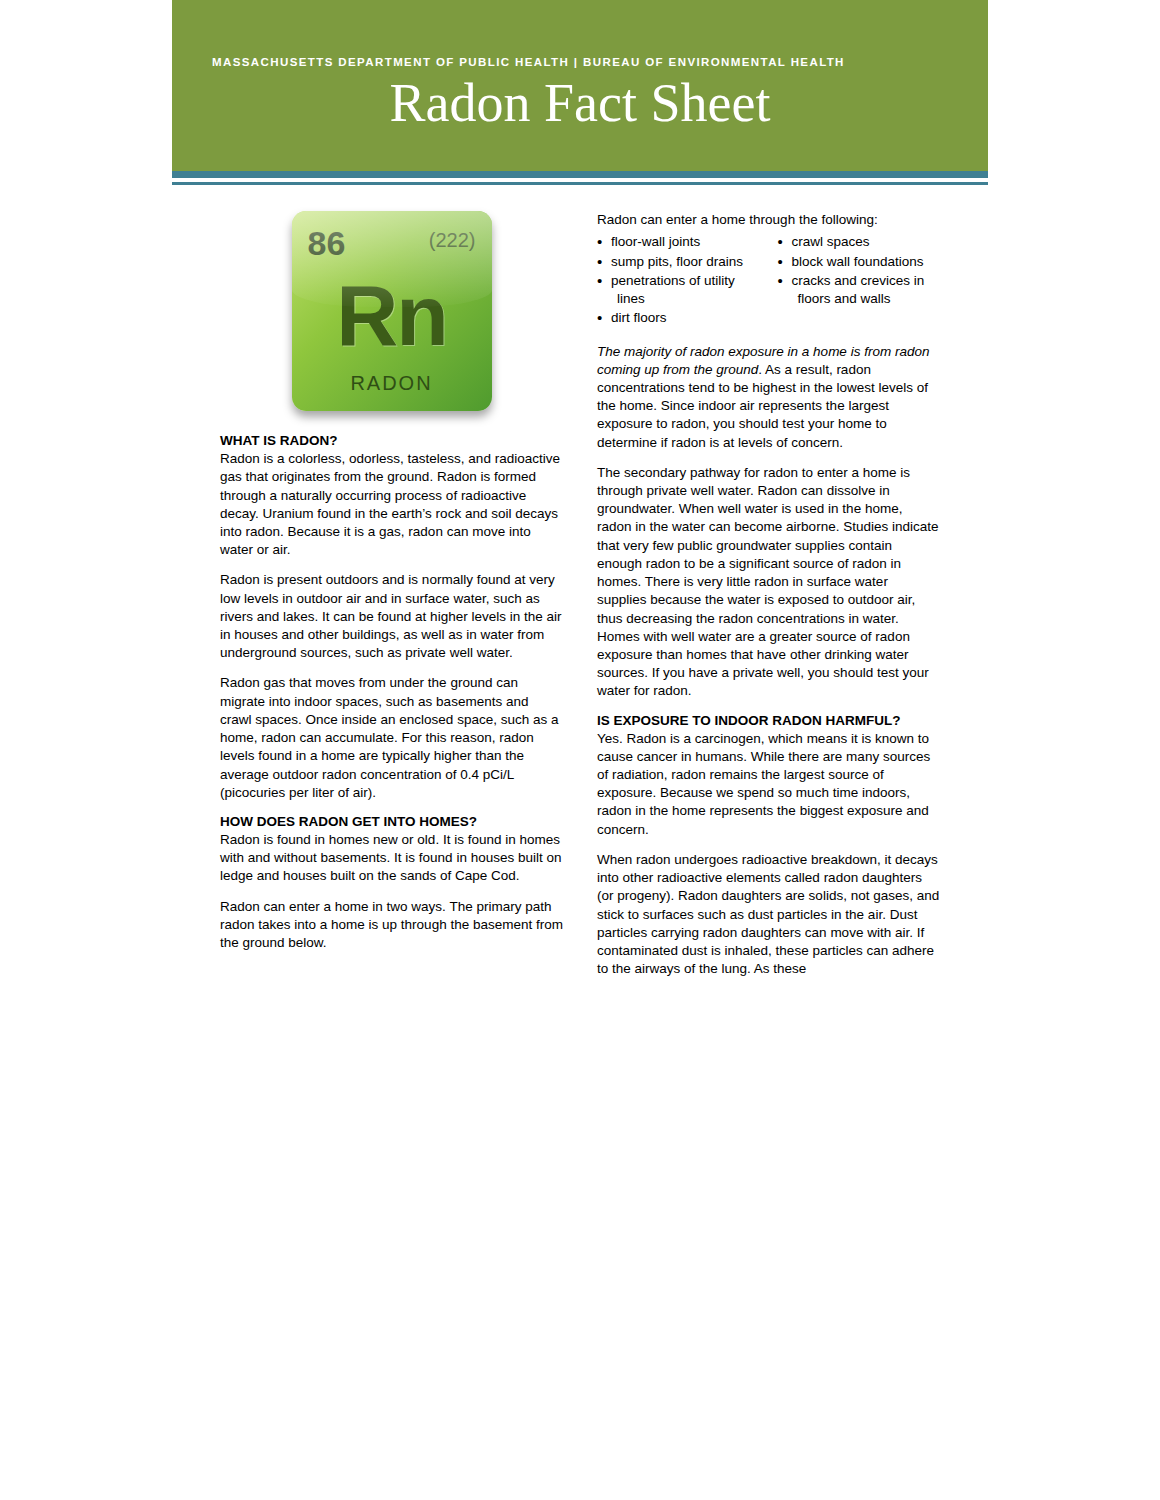Massachusetts Department of Public Health | Bureau of Environmental Health
Radon Fact Sheet
86 (222) Rn RADON
What is radon?
Radon is a colorless, odorless, tasteless, and radioactive gas that originates from the ground. Radon is formed through a naturally occurring process of radioactive decay. Uranium found in the earth’s rock and soil decays into radon. Because it is a gas, radon can move into water or air.
Radon is present outdoors and is normally found at very low levels in outdoor air and in surface water, such as rivers and lakes. It can be found at higher levels in the air in houses and other buildings, as well as in water from underground sources, such as private well water.
Radon gas that moves from under the ground can migrate into indoor spaces, such as basements and crawl spaces. Once inside an enclosed space, such as a home, radon can accumulate. For this reason, radon levels found in a home are typically higher than the average outdoor radon concentration of 0.4 pCi/L (picocuries per liter of air).
How does radon get into homes?
Radon is found in homes new or old. It is found in homes with and without basements. It is found in houses built on ledge and houses built on the sands of Cape Cod.
Radon can enter a home in two ways. The primary path radon takes into a home is up through the basement from the ground below.
Radon can enter a home through the following:
floor-wall joints
sump pits, floor drains
penetrations of utility lines
dirt floors
crawl spaces
block wall foundations
cracks and crevices in floors and walls
The majority of radon exposure in a home is from radon coming up from the ground. As a result, radon concentrations tend to be highest in the lowest levels of the home. Since indoor air represents the largest exposure to radon, you should test your home to determine if radon is at levels of concern.
The secondary pathway for radon to enter a home is through private well water. Radon can dissolve in groundwater. When well water is used in the home, radon in the water can become airborne. Studies indicate that very few public groundwater supplies contain enough radon to be a significant source of radon in homes. There is very little radon in surface water supplies because the water is exposed to outdoor air, thus decreasing the radon concentrations in water. Homes with well water are a greater source of radon exposure than homes that have other drinking water sources. If you have a private well, you should test your water for radon.
Is exposure to indoor radon harmful?
Yes. Radon is a carcinogen, which means it is known to cause cancer in humans. While there are many sources of radiation, radon remains the largest source of exposure. Because we spend so much time indoors, radon in the home represents the biggest exposure and concern.
When radon undergoes radioactive breakdown, it decays into other radioactive elements called radon daughters (or progeny). Radon daughters are solids, not gases, and stick to surfaces such as dust particles in the air. Dust particles carrying radon daughters can move with air. If contaminated dust is inhaled, these particles can adhere to the airways of the lung. As these